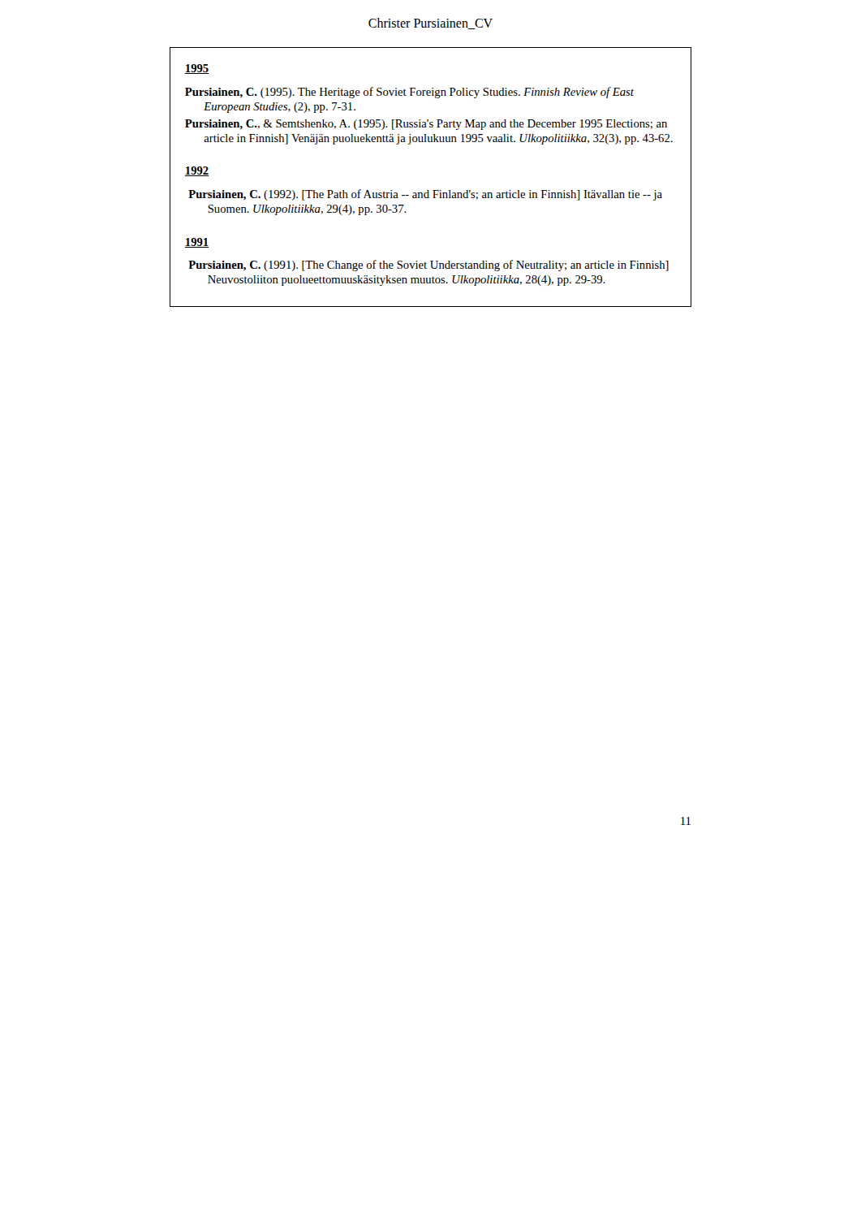Christer Pursiainen_CV
1995
Pursiainen, C. (1995). The Heritage of Soviet Foreign Policy Studies. Finnish Review of East European Studies, (2), pp. 7-31.
Pursiainen, C., & Semtshenko, A. (1995). [Russia's Party Map and the December 1995 Elections; an article in Finnish] Venäjän puoluekenttä ja joulukuun 1995 vaalit. Ulkopolitiikka, 32(3), pp. 43-62.
1992
Pursiainen, C. (1992). [The Path of Austria -- and Finland's; an article in Finnish] Itävallan tie -- ja Suomen. Ulkopolitiikka, 29(4), pp. 30-37.
1991
Pursiainen, C. (1991). [The Change of the Soviet Understanding of Neutrality; an article in Finnish] Neuvostoliiton puolueettomuuskäsityksen muutos. Ulkopolitiikka, 28(4), pp. 29-39.
11